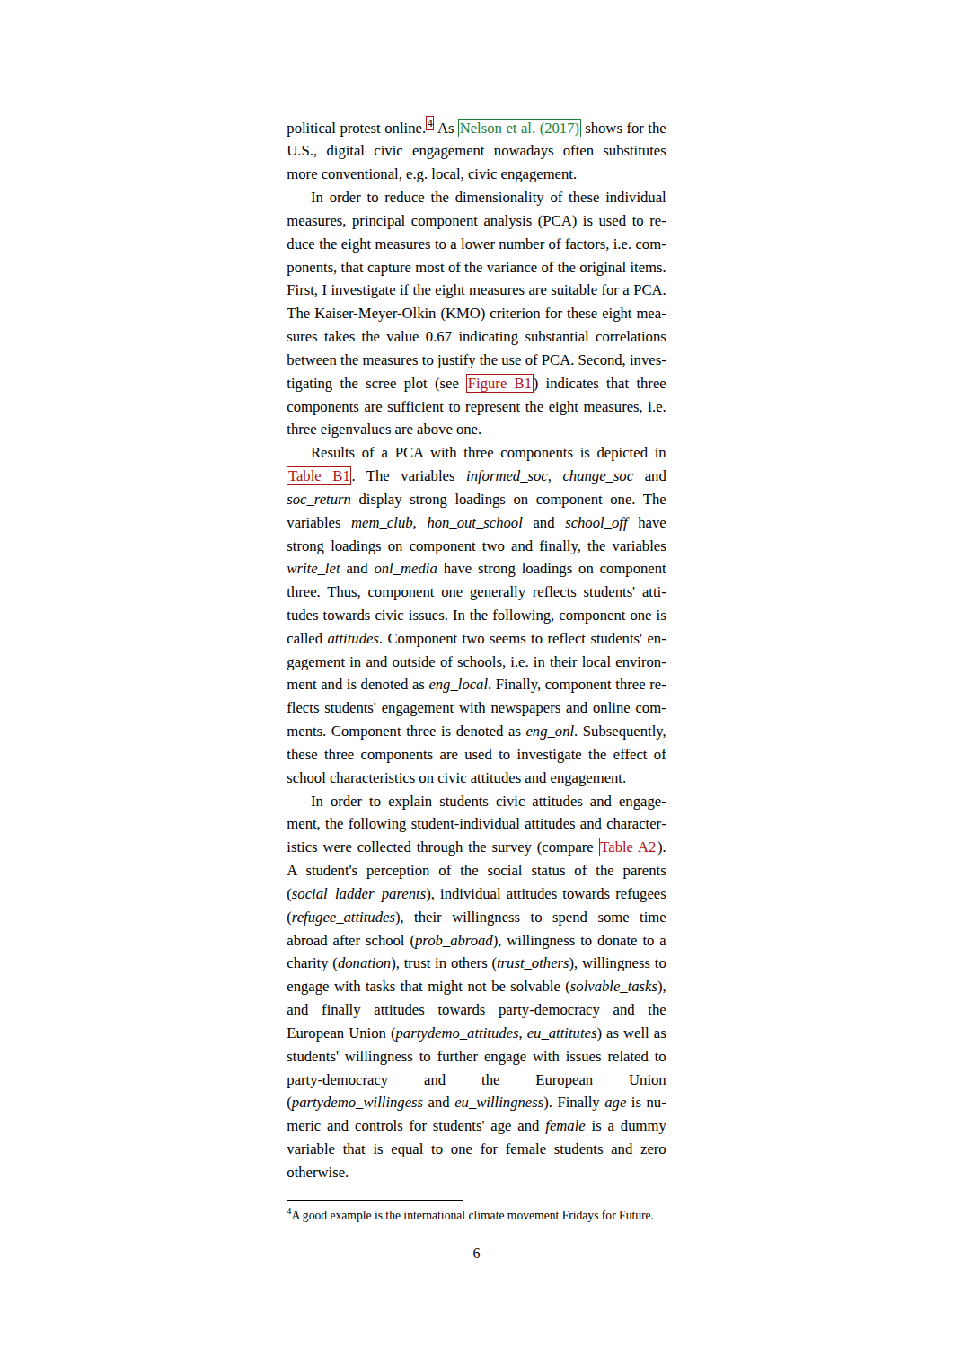political protest online.4 As Nelson et al. (2017) shows for the U.S., digital civic engagement nowadays often substitutes more conventional, e.g. local, civic engagement.
In order to reduce the dimensionality of these individual measures, principal component analysis (PCA) is used to reduce the eight measures to a lower number of factors, i.e. components, that capture most of the variance of the original items. First, I investigate if the eight measures are suitable for a PCA. The Kaiser-Meyer-Olkin (KMO) criterion for these eight measures takes the value 0.67 indicating substantial correlations between the measures to justify the use of PCA. Second, investigating the scree plot (see Figure B1) indicates that three components are sufficient to represent the eight measures, i.e. three eigenvalues are above one.
Results of a PCA with three components is depicted in Table B1. The variables informed_soc, change_soc and soc_return display strong loadings on component one. The variables mem_club, hon_out_school and school_off have strong loadings on component two and finally, the variables write_let and onl_media have strong loadings on component three. Thus, component one generally reflects students' attitudes towards civic issues. In the following, component one is called attitudes. Component two seems to reflect students' engagement in and outside of schools, i.e. in their local environment and is denoted as eng_local. Finally, component three reflects students' engagement with newspapers and online comments. Component three is denoted as eng_onl. Subsequently, these three components are used to investigate the effect of school characteristics on civic attitudes and engagement.
In order to explain students civic attitudes and engagement, the following student-individual attitudes and characteristics were collected through the survey (compare Table A2). A student's perception of the social status of the parents (social_ladder_parents), individual attitudes towards refugees (refugee_attitudes), their willingness to spend some time abroad after school (prob_abroad), willingness to donate to a charity (donation), trust in others (trust_others), willingness to engage with tasks that might not be solvable (solvable_tasks), and finally attitudes towards party-democracy and the European Union (partydemo_attitudes, eu_attitutes) as well as students' willingness to further engage with issues related to party-democracy and the European Union (partydemo_willingess and eu_willingness). Finally age is numeric and controls for students' age and female is a dummy variable that is equal to one for female students and zero otherwise.
4A good example is the international climate movement Fridays for Future.
6